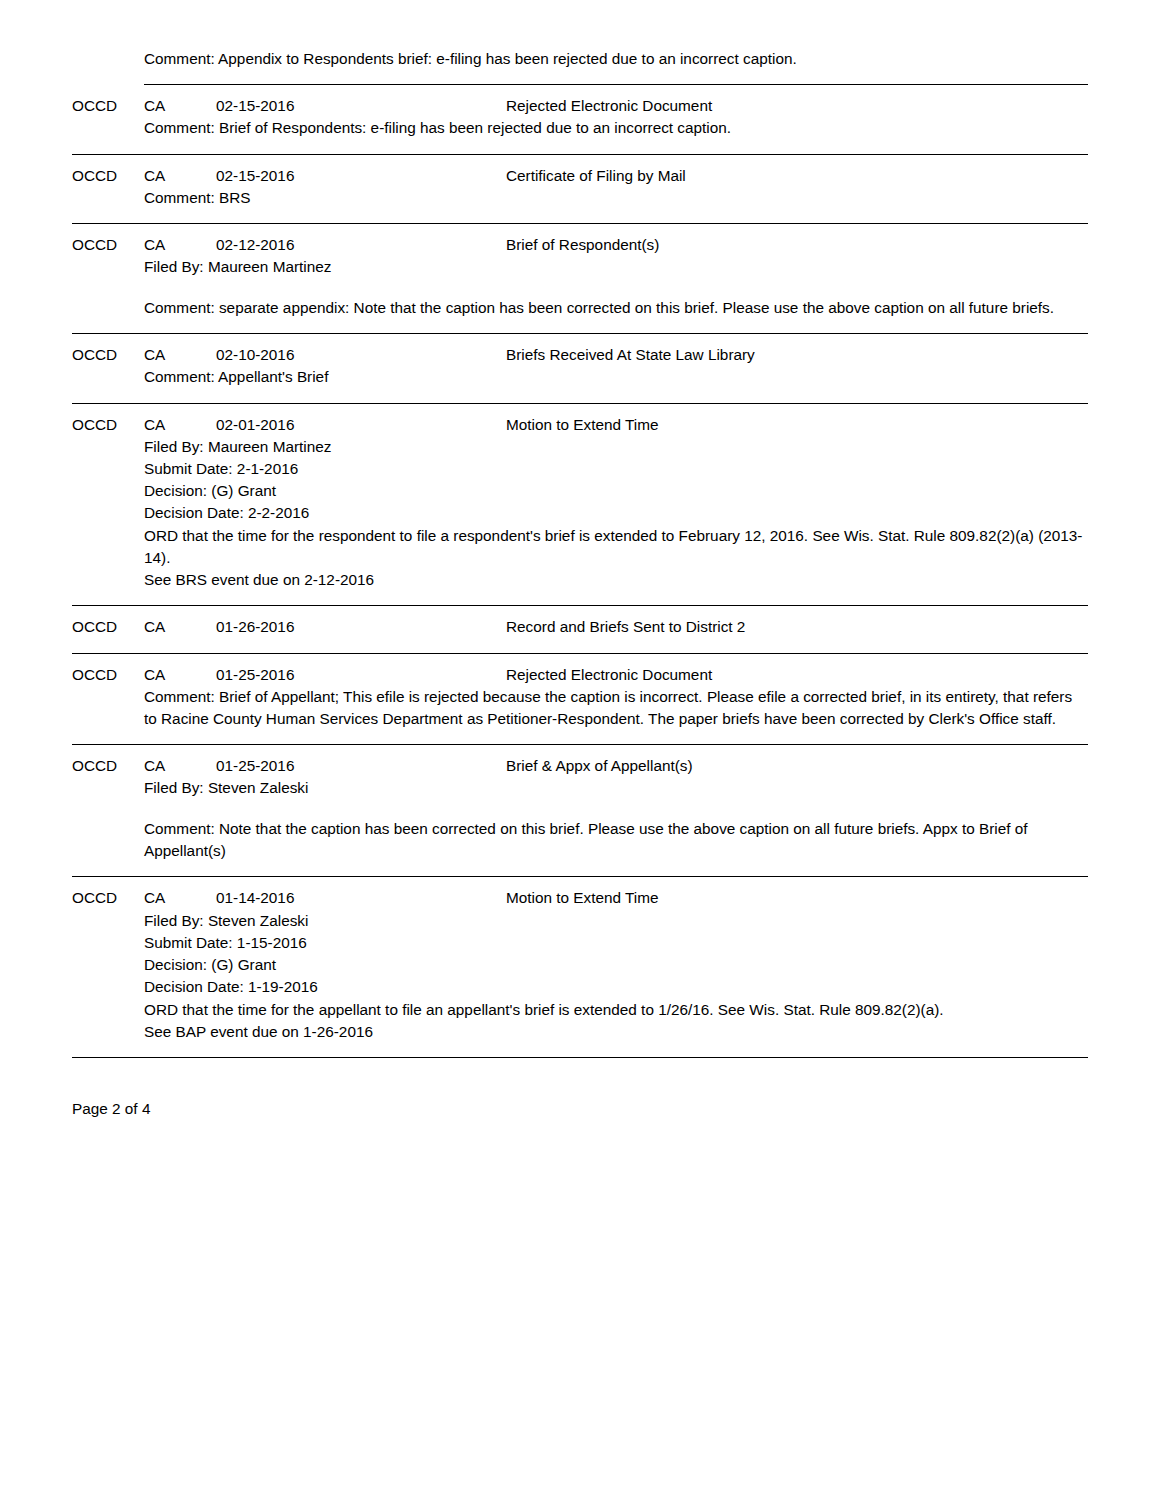Comment: Appendix to Respondents brief: e-filing has been rejected due to an incorrect caption.
OCCD
CA
02-15-2016
Rejected Electronic Document
Comment: Brief of Respondents: e-filing has been rejected due to an incorrect caption.
OCCD
CA
02-15-2016
Certificate of Filing by Mail
Comment: BRS
OCCD
CA
02-12-2016
Brief of Respondent(s)
Filed By: Maureen Martinez
Comment: separate appendix: Note that the caption has been corrected on this brief. Please use the above caption on all future briefs.
OCCD
CA
02-10-2016
Briefs Received At State Law Library
Comment: Appellant's Brief
OCCD
CA
02-01-2016
Motion to Extend Time
Filed By: Maureen Martinez
Submit Date: 2-1-2016
Decision: (G) Grant
Decision Date: 2-2-2016
ORD that the time for the respondent to file a respondent's brief is extended to February 12, 2016. See Wis. Stat. Rule 809.82(2)(a) (2013-14).
See BRS event due on 2-12-2016
OCCD
CA
01-26-2016
Record and Briefs Sent to District 2
OCCD
CA
01-25-2016
Rejected Electronic Document
Comment: Brief of Appellant; This efile is rejected because the caption is incorrect. Please efile a corrected brief, in its entirety, that refers to Racine County Human Services Department as Petitioner-Respondent. The paper briefs have been corrected by Clerk's Office staff.
OCCD
CA
01-25-2016
Brief & Appx of Appellant(s)
Filed By: Steven Zaleski
Comment: Note that the caption has been corrected on this brief. Please use the above caption on all future briefs. Appx to Brief of Appellant(s)
OCCD
CA
01-14-2016
Motion to Extend Time
Filed By: Steven Zaleski
Submit Date: 1-15-2016
Decision: (G) Grant
Decision Date: 1-19-2016
ORD that the time for the appellant to file an appellant's brief is extended to 1/26/16. See Wis. Stat. Rule 809.82(2)(a).
See BAP event due on 1-26-2016
Page 2 of 4